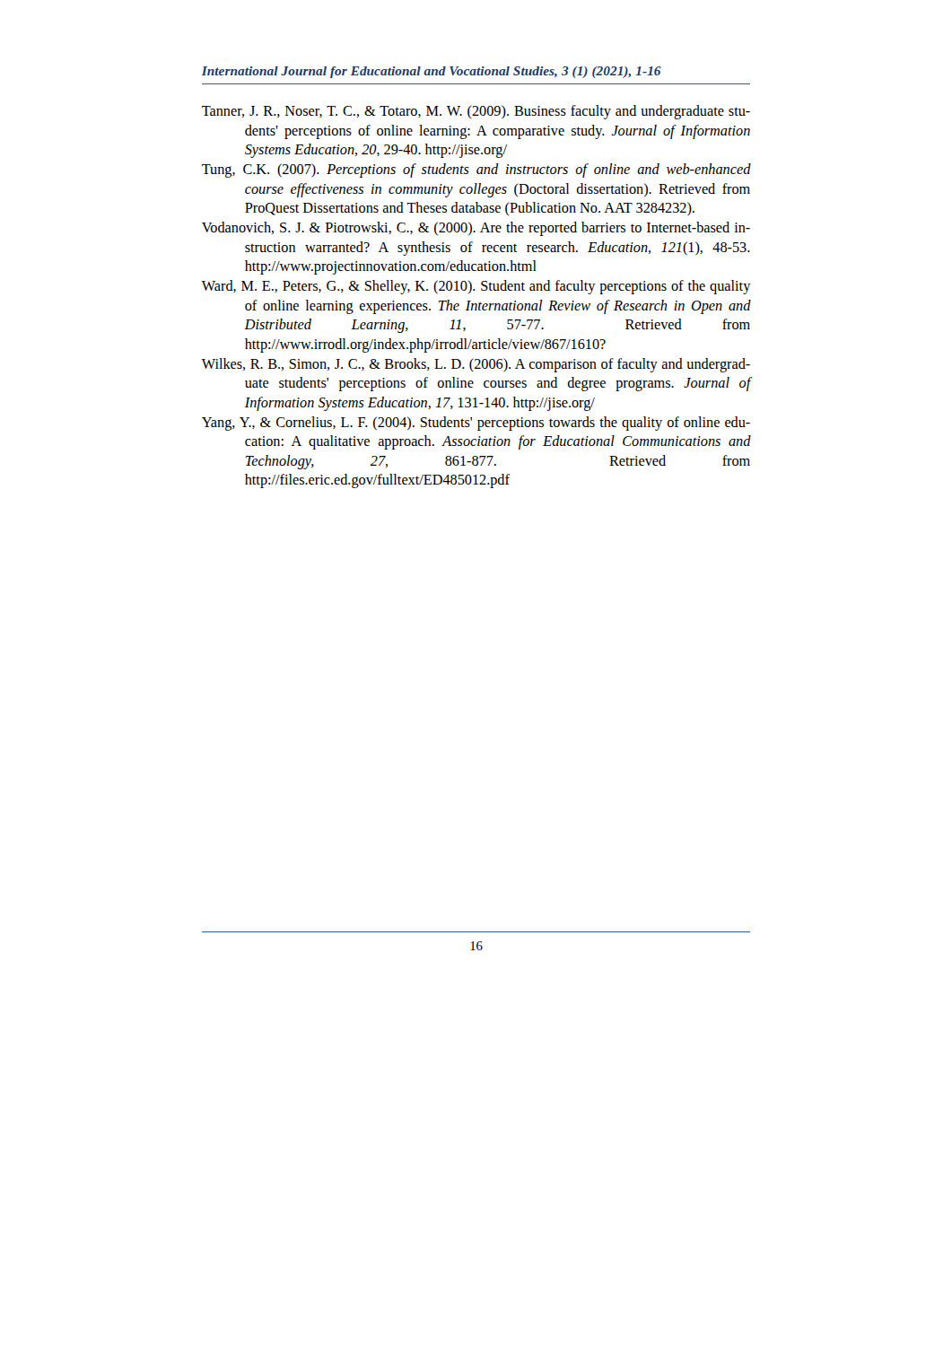International Journal for Educational and Vocational Studies, 3 (1) (2021), 1-16
Tanner, J. R., Noser, T. C., & Totaro, M. W. (2009). Business faculty and undergraduate students' perceptions of online learning: A comparative study. Journal of Information Systems Education, 20, 29-40. http://jise.org/
Tung, C.K. (2007). Perceptions of students and instructors of online and web-enhanced course effectiveness in community colleges (Doctoral dissertation). Retrieved from ProQuest Dissertations and Theses database (Publication No. AAT 3284232).
Vodanovich, S. J. & Piotrowski, C., & (2000). Are the reported barriers to Internet-based instruction warranted? A synthesis of recent research. Education, 121(1), 48-53. http://www.projectinnovation.com/education.html
Ward, M. E., Peters, G., & Shelley, K. (2010). Student and faculty perceptions of the quality of online learning experiences. The International Review of Research in Open and Distributed Learning, 11, 57-77. Retrieved from http://www.irrodl.org/index.php/irrodl/article/view/867/1610?
Wilkes, R. B., Simon, J. C., & Brooks, L. D. (2006). A comparison of faculty and undergraduate students' perceptions of online courses and degree programs. Journal of Information Systems Education, 17, 131-140. http://jise.org/
Yang, Y., & Cornelius, L. F. (2004). Students' perceptions towards the quality of online education: A qualitative approach. Association for Educational Communications and Technology, 27, 861-877. Retrieved from http://files.eric.ed.gov/fulltext/ED485012.pdf
16